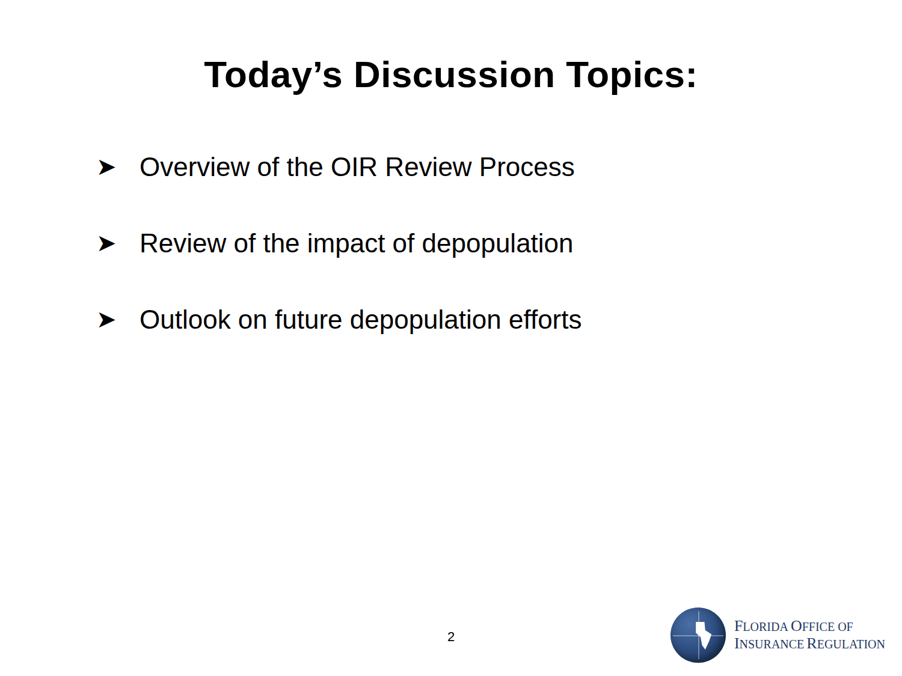Today’s Discussion Topics:
Overview of the OIR Review Process
Review of the impact of depopulation
Outlook on future depopulation efforts
2
FLORIDA OFFICE OF
INSURANCE REGULATION